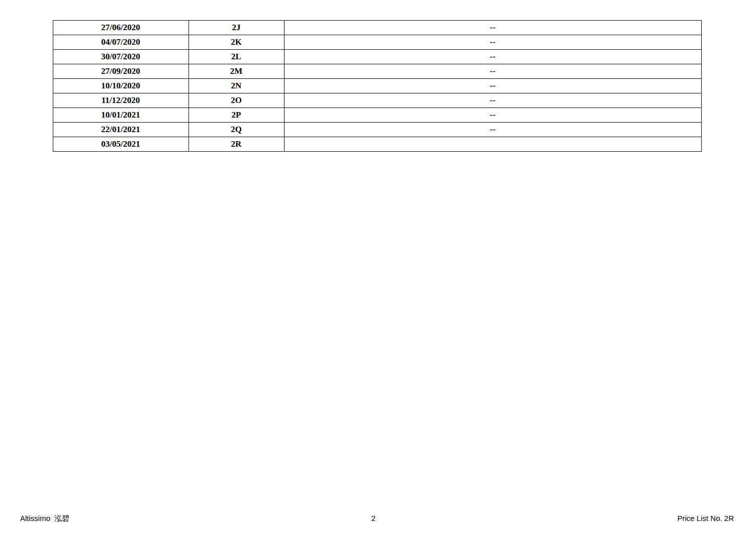| 27/06/2020 | 2J | -- |
| 04/07/2020 | 2K | -- |
| 30/07/2020 | 2L | -- |
| 27/09/2020 | 2M | -- |
| 10/10/2020 | 2N | -- |
| 11/12/2020 | 2O | -- |
| 10/01/2021 | 2P | -- |
| 22/01/2021 | 2Q | -- |
| 03/05/2021 | 2R | |
Altissimo 泓碧
2
Price List No. 2R